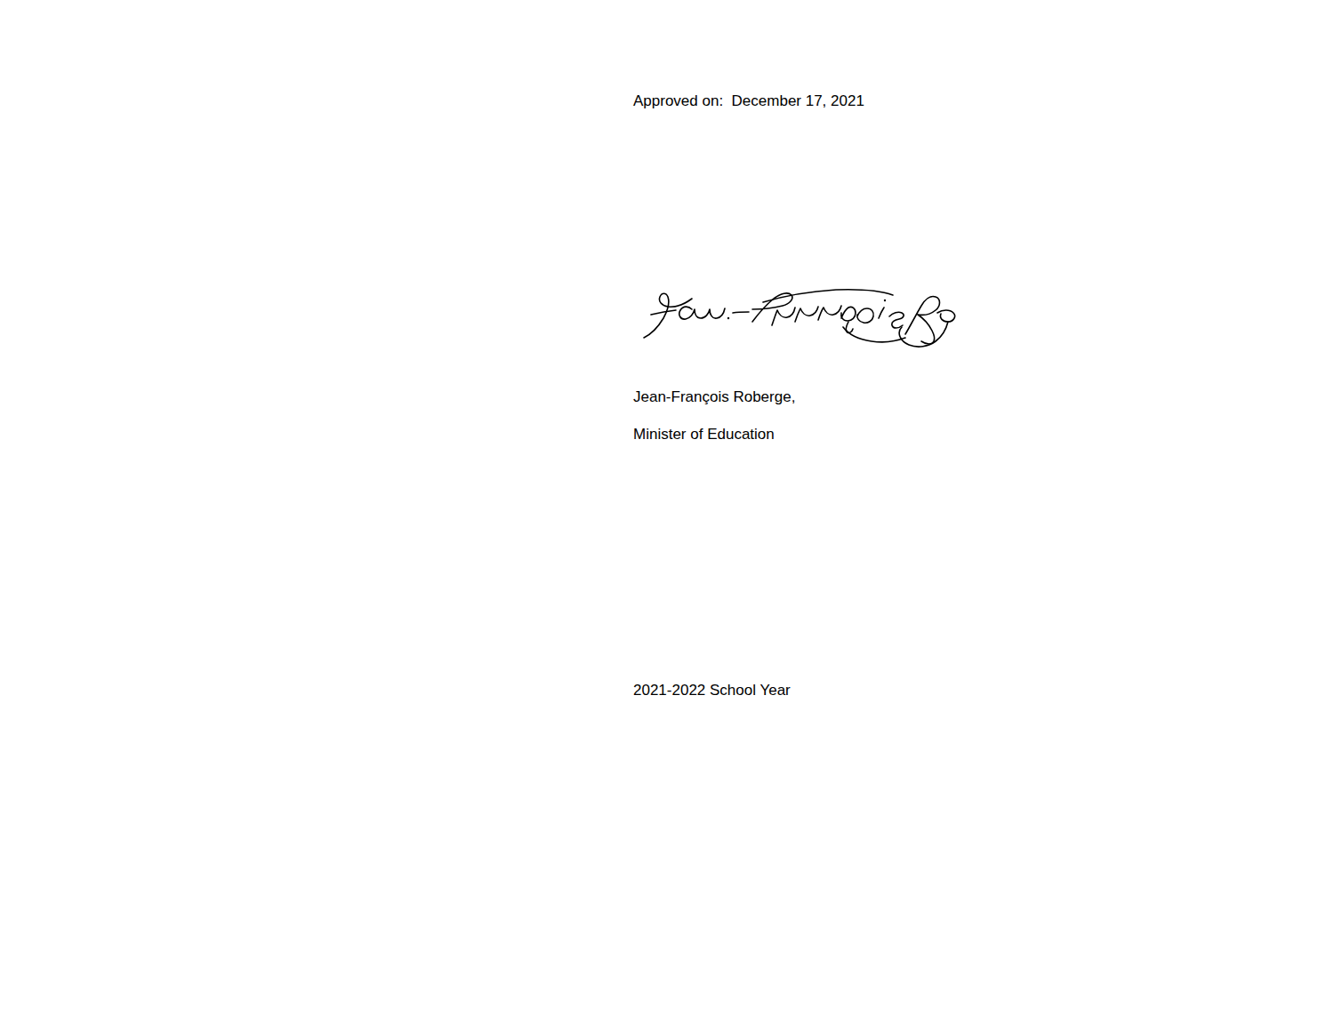Approved on: December 17, 2021
Jean-François Roberge,
Minister of Education
2021-2022 School Year